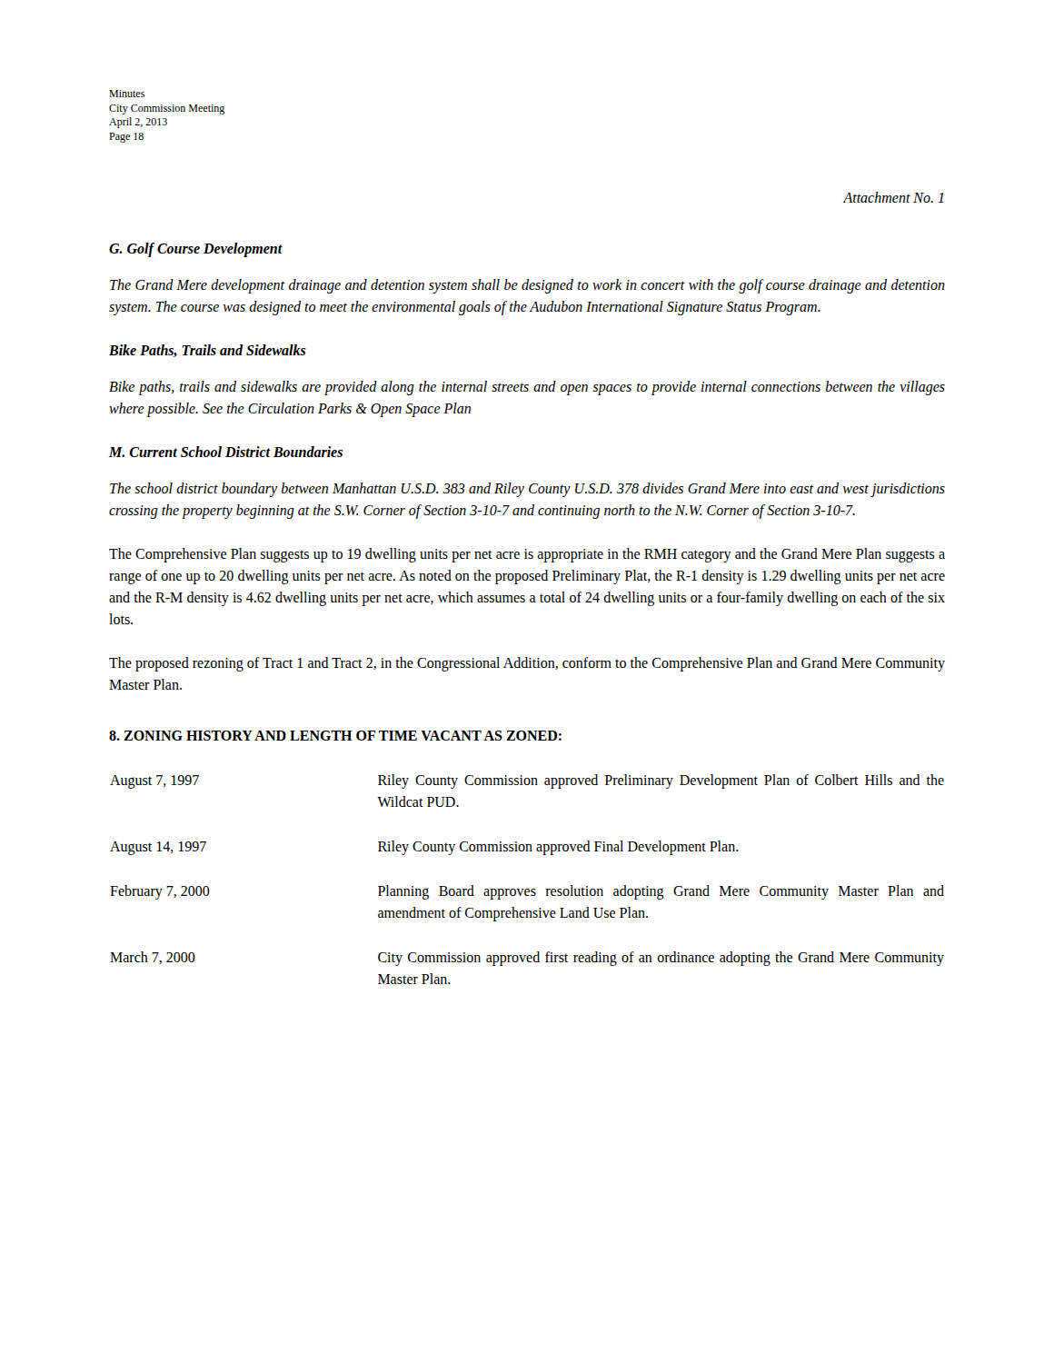Minutes
City Commission Meeting
April 2, 2013
Page 18
Attachment No. 1
G. Golf Course Development
The Grand Mere development drainage and detention system shall be designed to work in concert with the golf course drainage and detention system. The course was designed to meet the environmental goals of the Audubon International Signature Status Program.
Bike Paths, Trails and Sidewalks
Bike paths, trails and sidewalks are provided along the internal streets and open spaces to provide internal connections between the villages where possible. See the Circulation Parks & Open Space Plan
M. Current School District Boundaries
The school district boundary between Manhattan U.S.D. 383 and Riley County U.S.D. 378 divides Grand Mere into east and west jurisdictions crossing the property beginning at the S.W. Corner of Section 3-10-7 and continuing north to the N.W. Corner of Section 3-10-7.
The Comprehensive Plan suggests up to 19 dwelling units per net acre is appropriate in the RMH category and the Grand Mere Plan suggests a range of one up to 20 dwelling units per net acre. As noted on the proposed Preliminary Plat, the R-1 density is 1.29 dwelling units per net acre and the R-M density is 4.62 dwelling units per net acre, which assumes a total of 24 dwelling units or a four-family dwelling on each of the six lots.
The proposed rezoning of Tract 1 and Tract 2, in the Congressional Addition, conform to the Comprehensive Plan and Grand Mere Community Master Plan.
8. ZONING HISTORY AND LENGTH OF TIME VACANT AS ZONED:
| August 7, 1997 | Riley County Commission approved Preliminary Development Plan of Colbert Hills and the Wildcat PUD. |
| August 14, 1997 | Riley County Commission approved Final Development Plan. |
| February 7, 2000 | Planning Board approves resolution adopting Grand Mere Community Master Plan and amendment of Comprehensive Land Use Plan. |
| March 7, 2000 | City Commission approved first reading of an ordinance adopting the Grand Mere Community Master Plan. |